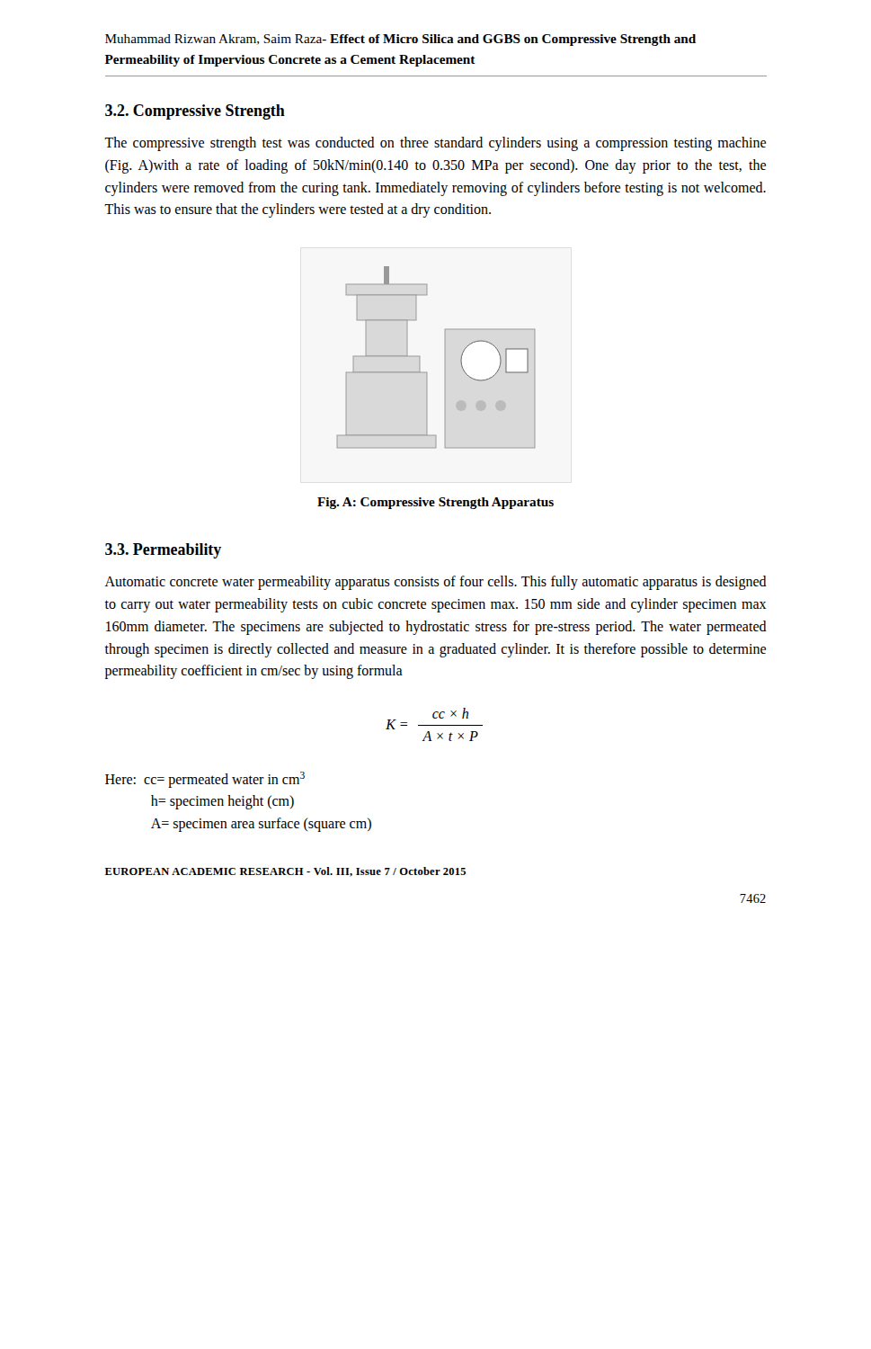Muhammad Rizwan Akram, Saim Raza- Effect of Micro Silica and GGBS on Compressive Strength and Permeability of Impervious Concrete as a Cement Replacement
3.2. Compressive Strength
The compressive strength test was conducted on three standard cylinders using a compression testing machine (Fig. A)with a rate of loading of 50kN/min(0.140 to 0.350 MPa per second). One day prior to the test, the cylinders were removed from the curing tank. Immediately removing of cylinders before testing is not welcomed. This was to ensure that the cylinders were tested at a dry condition.
Fig. A: Compressive Strength Apparatus
3.3. Permeability
Automatic concrete water permeability apparatus consists of four cells. This fully automatic apparatus is designed to carry out water permeability tests on cubic concrete specimen max. 150 mm side and cylinder specimen max 160mm diameter. The specimens are subjected to hydrostatic stress for pre-stress period. The water permeated through specimen is directly collected and measure in a graduated cylinder. It is therefore possible to determine permeability coefficient in cm/sec by using formula
K = cc × h A × t × P
Here: cc= permeated water in cm3 h= specimen height (cm) A= specimen area surface (square cm)
EUROPEAN ACADEMIC RESEARCH - Vol. III, Issue 7 / October 2015 7462